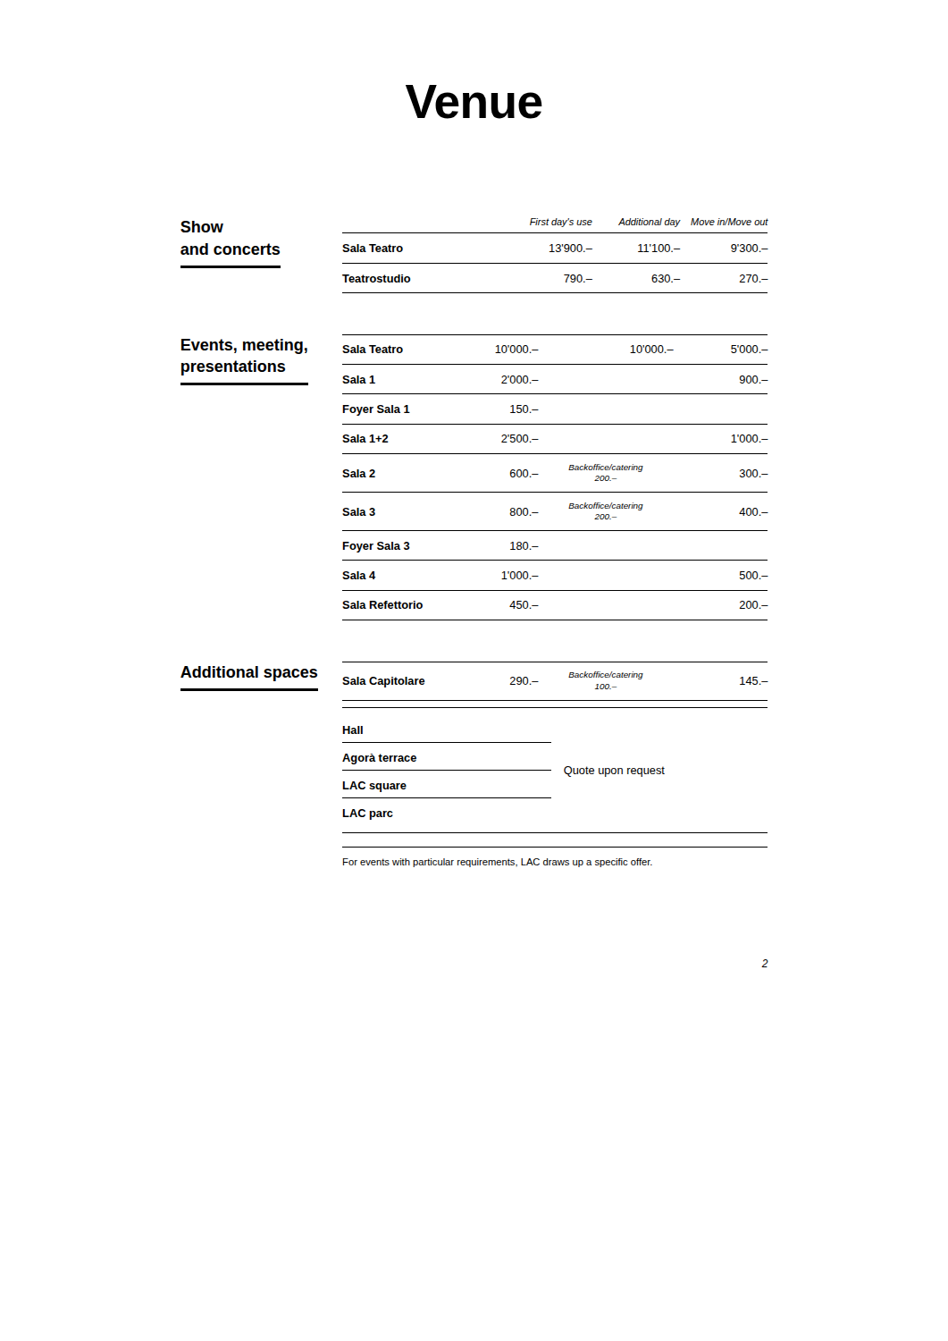Venue
Show and concerts
| | First day's use | Additional day | Move in/Move out |
| --- | --- | --- | --- |
| Sala Teatro | 13'900.– | 11'100.– | 9'300.– |
| Teatrostudio | 790.– | 630.– | 270.– |
Events, meeting, presentations
| Sala Teatro | 10'000.– | 10'000.– | 5'000.– |
| Sala 1 | 2'000.– | | 900.– |
| Foyer Sala 1 | 150.– | | |
| Sala 1+2 | 2'500.– | | 1'000.– |
| Sala 2 | 600.– | Backoffice/catering 200.– | 300.– |
| Sala 3 | 800.– | Backoffice/catering 200.– | 400.– |
| Foyer Sala 3 | 180.– | | |
| Sala 4 | 1'000.– | | 500.– |
| Sala Refettorio | 450.– | | 200.– |
Additional spaces
| Sala Capitolare | 290.– | Backoffice/catering 100.– | 145.– |
| Hall Agorà terrace LAC square LAC parc | Quote upon request |
For events with particular requirements, LAC draws up a specific offer.
2